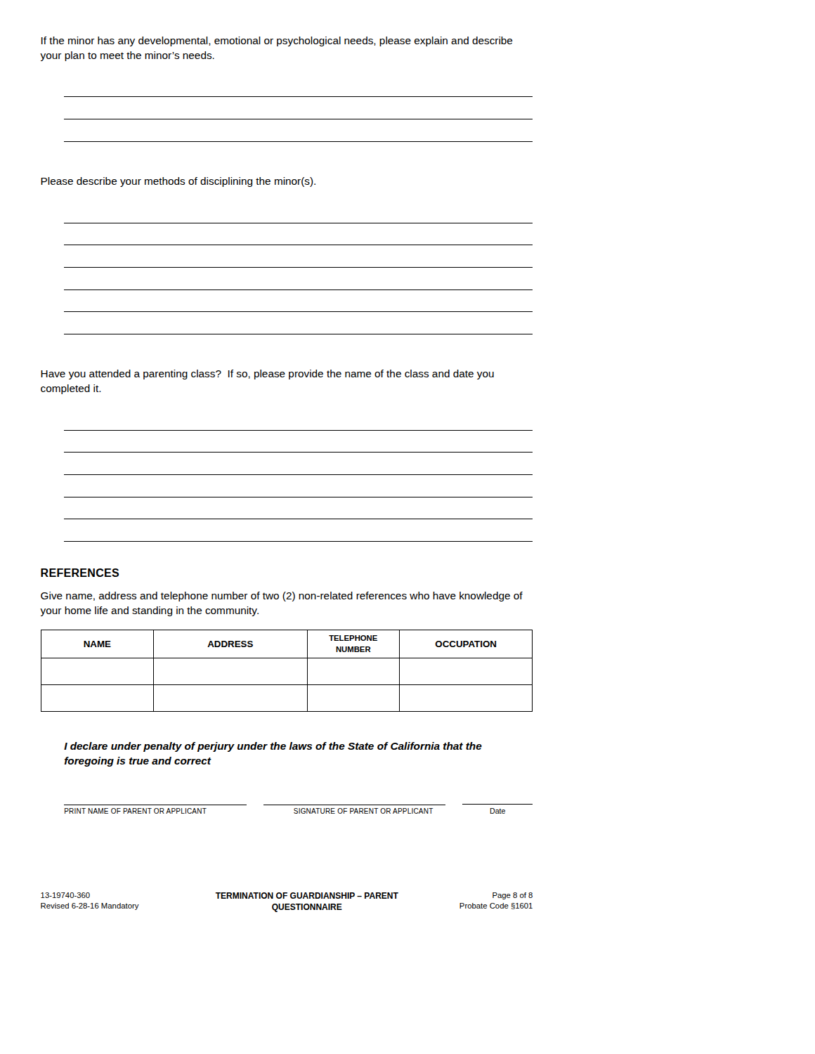If the minor has any developmental, emotional or psychological needs, please explain and describe your plan to meet the minor’s needs.
Please describe your methods of disciplining the minor(s).
Have you attended a parenting class? If so, please provide the name of the class and date you completed it.
REFERENCES
Give name, address and telephone number of two (2) non-related references who have knowledge of your home life and standing in the community.
| NAME | ADDRESS | TELEPHONE NUMBER | OCCUPATION |
| --- | --- | --- | --- |
I declare under penalty of perjury under the laws of the State of California that the foregoing is true and correct
PRINT NAME OF PARENT OR APPLICANT
SIGNATURE OF PARENT OR APPLICANT
Date
13-19740-360
Revised 6-28-16 Mandatory
TERMINATION OF GUARDIANSHIP – PARENT QUESTIONNAIRE
Page 8 of 8
Probate Code §1601